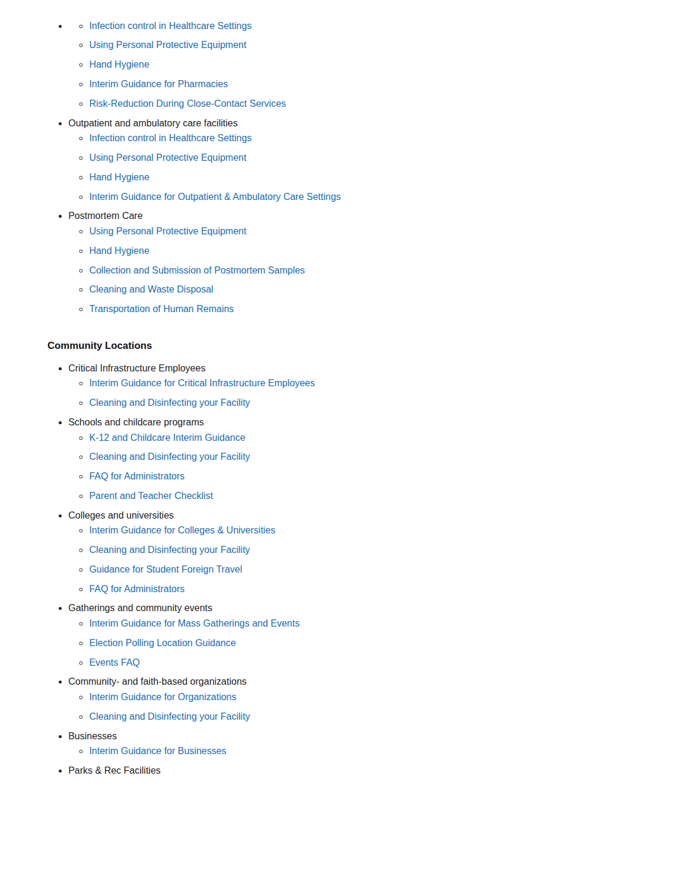Infection control in Healthcare Settings
Using Personal Protective Equipment
Hand Hygiene
Interim Guidance for Pharmacies
Risk-Reduction During Close-Contact Services
Outpatient and ambulatory care facilities
Infection control in Healthcare Settings
Using Personal Protective Equipment
Hand Hygiene
Interim Guidance for Outpatient & Ambulatory Care Settings
Postmortem Care
Using Personal Protective Equipment
Hand Hygiene
Collection and Submission of Postmortem Samples
Cleaning and Waste Disposal
Transportation of Human Remains
Community Locations
Critical Infrastructure Employees
Interim Guidance for Critical Infrastructure Employees
Cleaning and Disinfecting your Facility
Schools and childcare programs
K-12 and Childcare Interim Guidance
Cleaning and Disinfecting your Facility
FAQ for Administrators
Parent and Teacher Checklist
Colleges and universities
Interim Guidance for Colleges & Universities
Cleaning and Disinfecting your Facility
Guidance for Student Foreign Travel
FAQ for Administrators
Gatherings and community events
Interim Guidance for Mass Gatherings and Events
Election Polling Location Guidance
Events FAQ
Community- and faith-based organizations
Interim Guidance for Organizations
Cleaning and Disinfecting your Facility
Businesses
Interim Guidance for Businesses
Parks & Rec Facilities